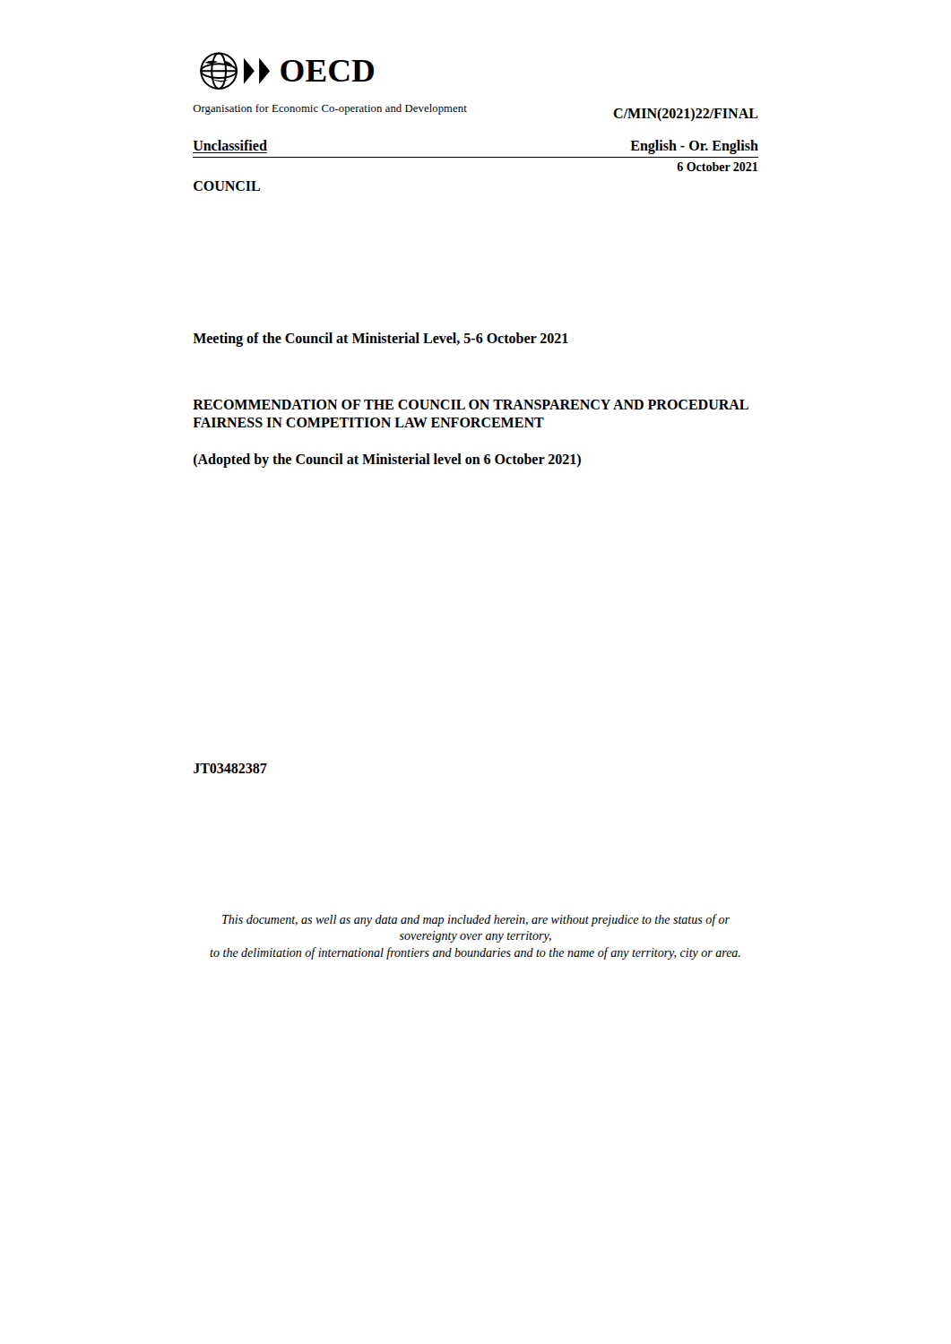Organisation for Economic Co-operation and Development
C/MIN(2021)22/FINAL
Unclassified
English - Or. English
6 October 2021
COUNCIL
Meeting of the Council at Ministerial Level, 5-6 October 2021
Recommendation of the Council on Transparency and Procedural Fairness in Competition Law Enforcement
(Adopted by the Council at Ministerial level on 6 October 2021)
JT03482387
This document, as well as any data and map included herein, are without prejudice to the status of or sovereignty over any territory,
to the delimitation of international frontiers and boundaries and to the name of any territory, city or area.